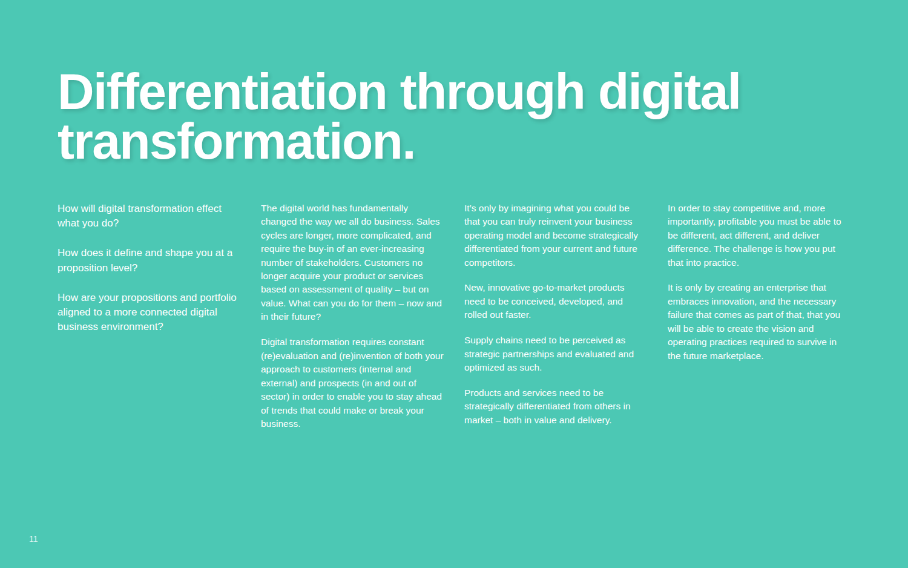Differentiation through digital transformation.
How will digital transformation effect what you do?
How does it define and shape you at a proposition level?
How are your propositions and portfolio aligned to a more connected digital business environment?
The digital world has fundamentally changed the way we all do business. Sales cycles are longer, more complicated, and require the buy-in of an ever-increasing number of stakeholders. Customers no longer acquire your product or services based on assessment of quality – but on value. What can you do for them – now and in their future?
Digital transformation requires constant (re)evaluation and (re)invention of both your approach to customers (internal and external) and prospects (in and out of sector) in order to enable you to stay ahead of trends that could make or break your business.
It’s only by imagining what you could be that you can truly reinvent your business operating model and become strategically differentiated from your current and future competitors.
New, innovative go-to-market products need to be conceived, developed, and rolled out faster.
Supply chains need to be perceived as strategic partnerships and evaluated and optimized as such.
Products and services need to be strategically differentiated from others in market – both in value and delivery.
In order to stay competitive and, more importantly, profitable you must be able to be different, act different, and deliver difference. The challenge is how you put that into practice.
It is only by creating an enterprise that embraces innovation, and the necessary failure that comes as part of that, that you will be able to create the vision and operating practices required to survive in the future marketplace.
11